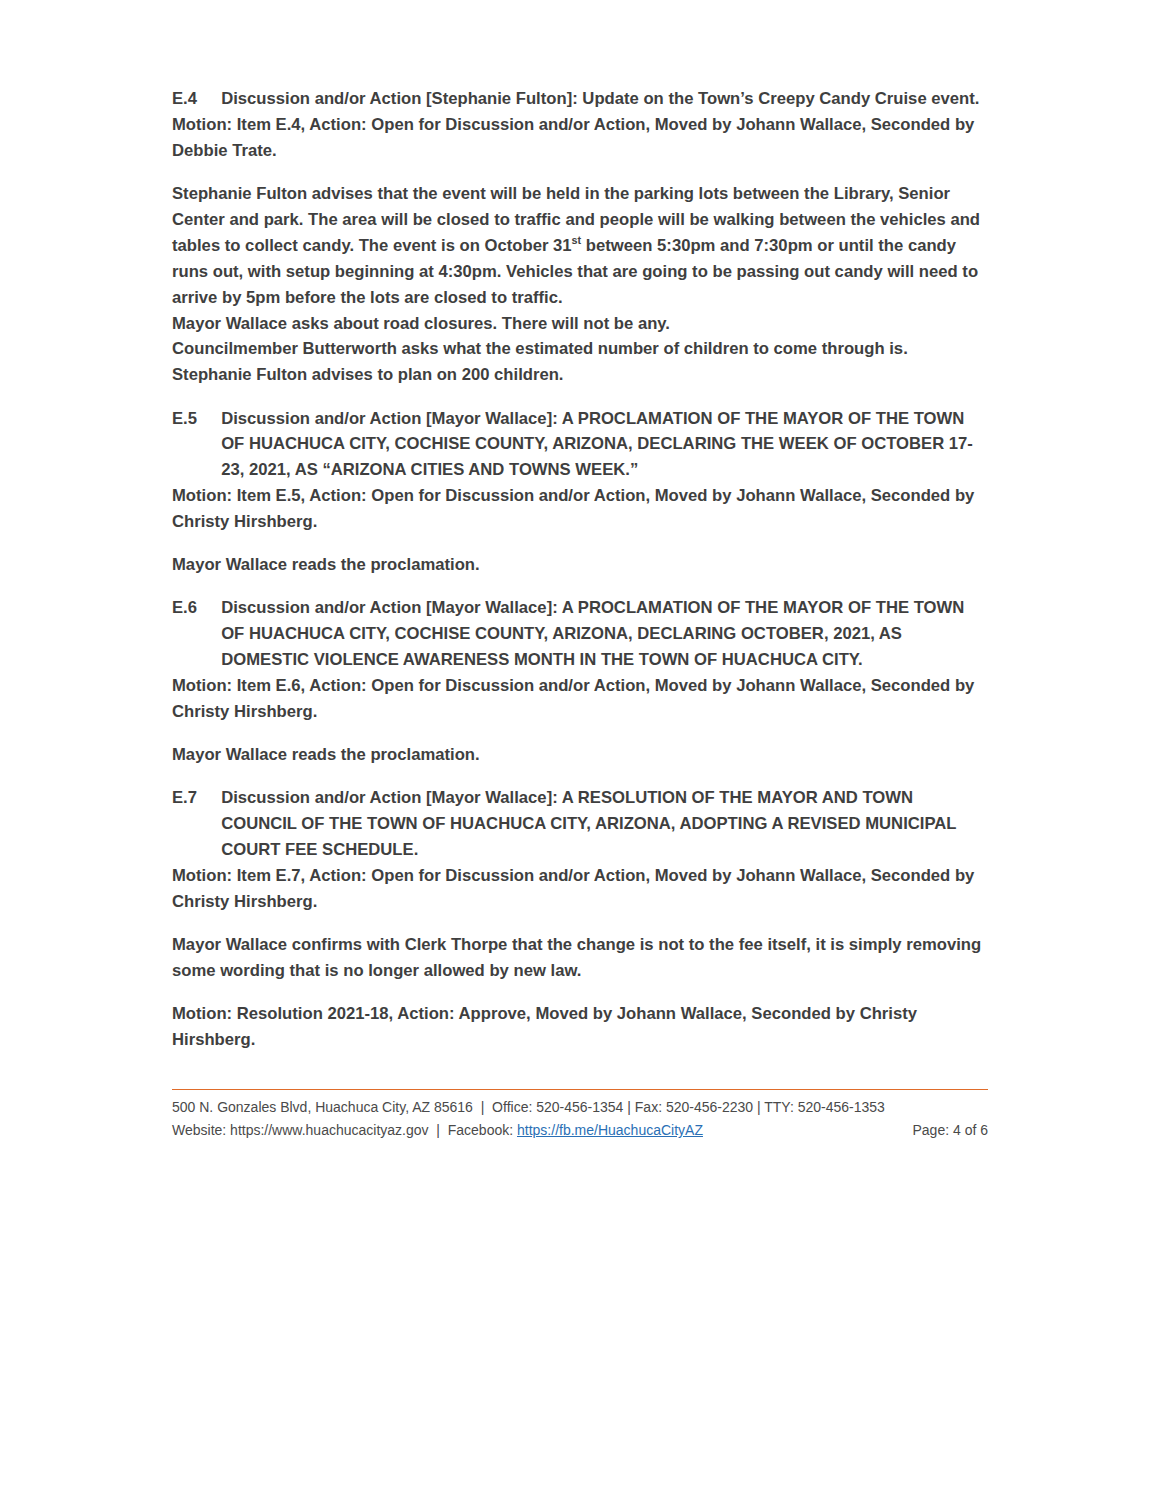E.4 Discussion and/or Action [Stephanie Fulton]: Update on the Town’s Creepy Candy Cruise event.
Motion: Item E.4, Action: Open for Discussion and/or Action, Moved by Johann Wallace, Seconded by Debbie Trate.
Stephanie Fulton advises that the event will be held in the parking lots between the Library, Senior Center and park. The area will be closed to traffic and people will be walking between the vehicles and tables to collect candy. The event is on October 31st between 5:30pm and 7:30pm or until the candy runs out, with setup beginning at 4:30pm. Vehicles that are going to be passing out candy will need to arrive by 5pm before the lots are closed to traffic.
Mayor Wallace asks about road closures. There will not be any.
Councilmember Butterworth asks what the estimated number of children to come through is. Stephanie Fulton advises to plan on 200 children.
E.5 Discussion and/or Action [Mayor Wallace]: A PROCLAMATION OF THE MAYOR OF THE TOWN OF HUACHUCA CITY, COCHISE COUNTY, ARIZONA, DECLARING THE WEEK OF OCTOBER 17-23, 2021, AS “ARIZONA CITIES AND TOWNS WEEK.”
Motion: Item E.5, Action: Open for Discussion and/or Action, Moved by Johann Wallace, Seconded by Christy Hirshberg.
Mayor Wallace reads the proclamation.
E.6 Discussion and/or Action [Mayor Wallace]: A PROCLAMATION OF THE MAYOR OF THE TOWN OF HUACHUCA CITY, COCHISE COUNTY, ARIZONA, DECLARING OCTOBER, 2021, AS DOMESTIC VIOLENCE AWARENESS MONTH IN THE TOWN OF HUACHUCA CITY.
Motion: Item E.6, Action: Open for Discussion and/or Action, Moved by Johann Wallace, Seconded by Christy Hirshberg.
Mayor Wallace reads the proclamation.
E.7 Discussion and/or Action [Mayor Wallace]: A RESOLUTION OF THE MAYOR AND TOWN COUNCIL OF THE TOWN OF HUACHUCA CITY, ARIZONA, ADOPTING A REVISED MUNICIPAL COURT FEE SCHEDULE.
Motion: Item E.7, Action: Open for Discussion and/or Action, Moved by Johann Wallace, Seconded by Christy Hirshberg.
Mayor Wallace confirms with Clerk Thorpe that the change is not to the fee itself, it is simply removing some wording that is no longer allowed by new law.
Motion: Resolution 2021-18, Action: Approve, Moved by Johann Wallace, Seconded by Christy Hirshberg.
500 N. Gonzales Blvd, Huachuca City, AZ 85616 | Office: 520-456-1354 | Fax: 520-456-2230 | TTY: 520-456-1353
Website: https://www.huachucacityaz.gov | Facebook: https://fb.me/HuachucaCityAZ Page: 4 of 6